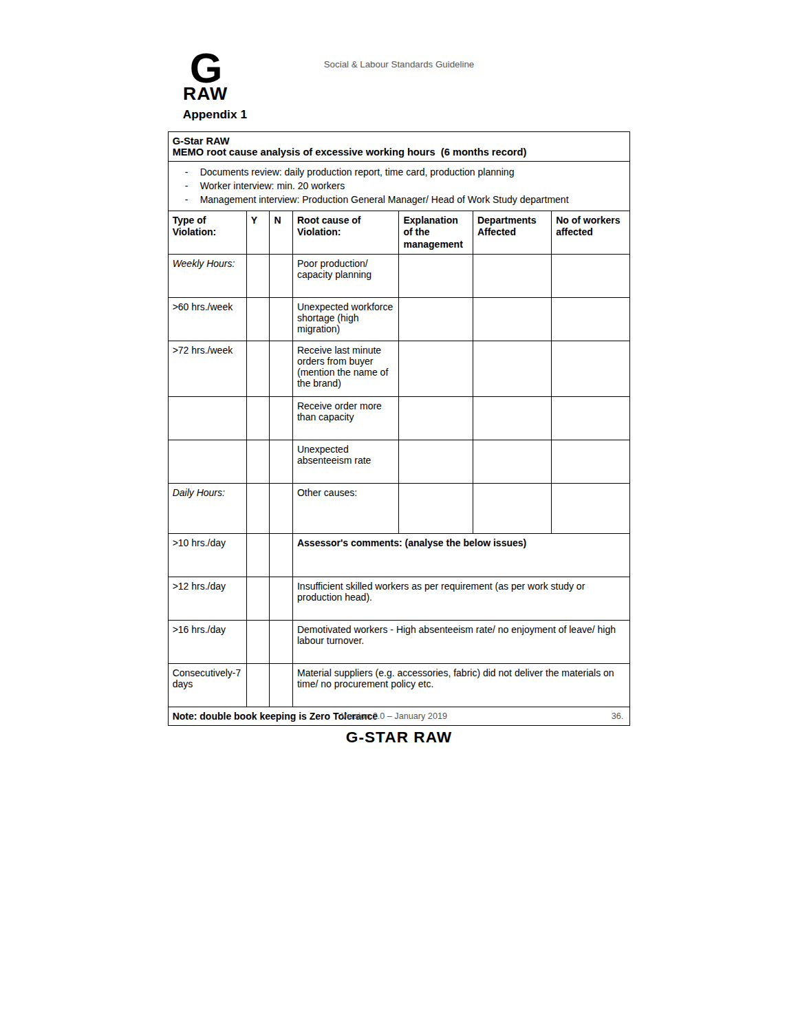G RAW
Social & Labour Standards Guideline
Appendix 1
| G-Star RAW MEMO root cause analysis of excessive working hours (6 months record) |
| Documents review: daily production report, time card, production planning Worker interview: min. 20 workers Management interview: Production General Manager/ Head of Work Study department |
| Type of Violation: | Y | N | Root cause of Violation: | Explanation of the management | Departments Affected | No of workers affected |
| Weekly Hours: | | | Poor production/ capacity planning | | | |
| >60 hrs./week | | | Unexpected workforce shortage (high migration) | | | |
| >72 hrs./week | | | Receive last minute orders from buyer (mention the name of the brand) | | | |
| | | | Receive order more than capacity | | | |
| | | | Unexpected absenteeism rate | | | |
| Daily Hours: | | | Other causes: | | | |
| >10 hrs./day | | | Assessor's comments: (analyse the below issues) |
| >12 hrs./day | | | Insufficient skilled workers as per requirement (as per work study or production head). |
| >16 hrs./day | | | Demotivated workers - High absenteeism rate/ no enjoyment of leave/ high labour turnover. |
| Consecutively-7 days | | | Material suppliers (e.g. accessories, fabric) did not deliver the materials on time/ no procurement policy etc. |
| Note: double book keeping is Zero Tolerance |
Version 2.0 – January 2019 36.
G-STAR RAW